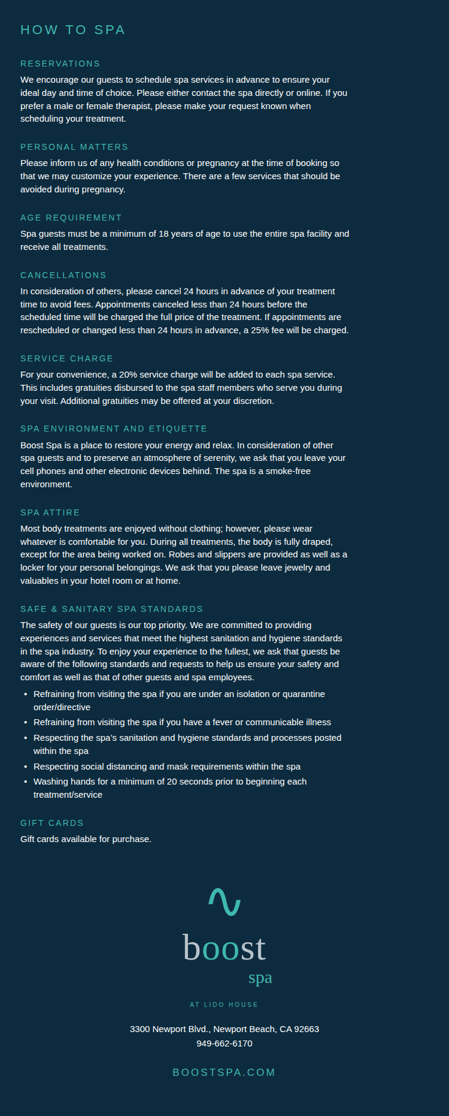HOW TO SPA
RESERVATIONS
We encourage our guests to schedule spa services in advance to ensure your ideal day and time of choice. Please either contact the spa directly or online. If you prefer a male or female therapist, please make your request known when scheduling your treatment.
PERSONAL MATTERS
Please inform us of any health conditions or pregnancy at the time of booking so that we may customize your experience. There are a few services that should be avoided during pregnancy.
AGE REQUIREMENT
Spa guests must be a minimum of 18 years of age to use the entire spa facility and receive all treatments.
CANCELLATIONS
In consideration of others, please cancel 24 hours in advance of your treatment time to avoid fees. Appointments canceled less than 24 hours before the scheduled time will be charged the full price of the treatment. If appointments are rescheduled or changed less than 24 hours in advance, a 25% fee will be charged.
SERVICE CHARGE
For your convenience, a 20% service charge will be added to each spa service. This includes gratuities disbursed to the spa staff members who serve you during your visit. Additional gratuities may be offered at your discretion.
SPA ENVIRONMENT AND ETIQUETTE
Boost Spa is a place to restore your energy and relax. In consideration of other spa guests and to preserve an atmosphere of serenity, we ask that you leave your cell phones and other electronic devices behind. The spa is a smoke-free environment.
SPA ATTIRE
Most body treatments are enjoyed without clothing; however, please wear whatever is comfortable for you. During all treatments, the body is fully draped, except for the area being worked on. Robes and slippers are provided as well as a locker for your personal belongings. We ask that you please leave jewelry and valuables in your hotel room or at home.
SAFE & SANITARY SPA STANDARDS
The safety of our guests is our top priority. We are committed to providing experiences and services that meet the highest sanitation and hygiene standards in the spa industry. To enjoy your experience to the fullest, we ask that guests be aware of the following standards and requests to help us ensure your safety and comfort as well as that of other guests and spa employees.
Refraining from visiting the spa if you are under an isolation or quarantine order/directive
Refraining from visiting the spa if you have a fever or communicable illness
Respecting the spa’s sanitation and hygiene standards and processes posted within the spa
Respecting social distancing and mask requirements within the spa
Washing hands for a minimum of 20 seconds prior to beginning each treatment/service
GIFT CARDS
Gift cards available for purchase.
∿ boost spa
AT LIDO HOUSE
3300 Newport Blvd., Newport Beach, CA 92663
949-662-6170
BOOSTSPA.COM